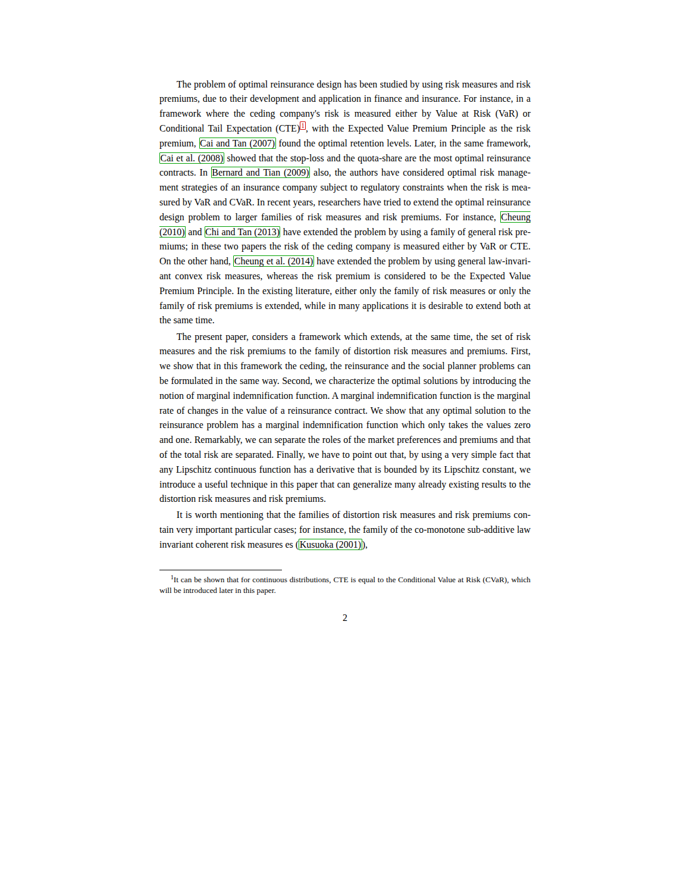The problem of optimal reinsurance design has been studied by using risk measures and risk premiums, due to their development and application in finance and insurance. For instance, in a framework where the ceding company's risk is measured either by Value at Risk (VaR) or Conditional Tail Expectation (CTE)1, with the Expected Value Premium Principle as the risk premium, Cai and Tan (2007) found the optimal retention levels. Later, in the same framework, Cai et al. (2008) showed that the stop-loss and the quota-share are the most optimal reinsurance contracts. In Bernard and Tian (2009) also, the authors have considered optimal risk management strategies of an insurance company subject to regulatory constraints when the risk is measured by VaR and CVaR. In recent years, researchers have tried to extend the optimal reinsurance design problem to larger families of risk measures and risk premiums. For instance, Cheung (2010) and Chi and Tan (2013) have extended the problem by using a family of general risk premiums; in these two papers the risk of the ceding company is measured either by VaR or CTE. On the other hand, Cheung et al. (2014) have extended the problem by using general law-invariant convex risk measures, whereas the risk premium is considered to be the Expected Value Premium Principle. In the existing literature, either only the family of risk measures or only the family of risk premiums is extended, while in many applications it is desirable to extend both at the same time.
The present paper, considers a framework which extends, at the same time, the set of risk measures and the risk premiums to the family of distortion risk measures and premiums. First, we show that in this framework the ceding, the reinsurance and the social planner problems can be formulated in the same way. Second, we characterize the optimal solutions by introducing the notion of marginal indemnification function. A marginal indemnification function is the marginal rate of changes in the value of a reinsurance contract. We show that any optimal solution to the reinsurance problem has a marginal indemnification function which only takes the values zero and one. Remarkably, we can separate the roles of the market preferences and premiums and that of the total risk are separated. Finally, we have to point out that, by using a very simple fact that any Lipschitz continuous function has a derivative that is bounded by its Lipschitz constant, we introduce a useful technique in this paper that can generalize many already existing results to the distortion risk measures and risk premiums.
It is worth mentioning that the families of distortion risk measures and risk premiums contain very important particular cases; for instance, the family of the co-monotone sub-additive law invariant coherent risk measures es (Kusuoka (2001)),
1 It can be shown that for continuous distributions, CTE is equal to the Conditional Value at Risk (CVaR), which will be introduced later in this paper.
2